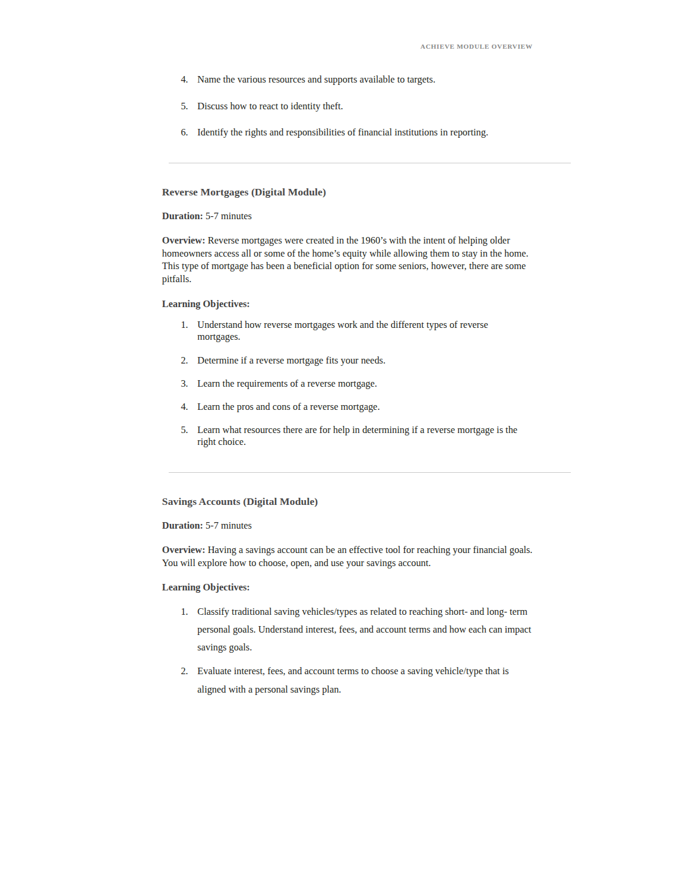Achieve Module Overview
Name the various resources and supports available to targets.
Discuss how to react to identity theft.
Identify the rights and responsibilities of financial institutions in reporting.
Reverse Mortgages (Digital Module)
Duration: 5-7 minutes
Overview: Reverse mortgages were created in the 1960’s with the intent of helping older homeowners access all or some of the home’s equity while allowing them to stay in the home. This type of mortgage has been a beneficial option for some seniors, however, there are some pitfalls.
Learning Objectives:
Understand how reverse mortgages work and the different types of reverse mortgages.
Determine if a reverse mortgage fits your needs.
Learn the requirements of a reverse mortgage.
Learn the pros and cons of a reverse mortgage.
Learn what resources there are for help in determining if a reverse mortgage is the right choice.
Savings Accounts (Digital Module)
Duration: 5-7 minutes
Overview: Having a savings account can be an effective tool for reaching your financial goals. You will explore how to choose, open, and use your savings account.
Learning Objectives:
Classify traditional saving vehicles/types as related to reaching short- and long- term personal goals. Understand interest, fees, and account terms and how each can impact savings goals.
Evaluate interest, fees, and account terms to choose a saving vehicle/type that is aligned with a personal savings plan.